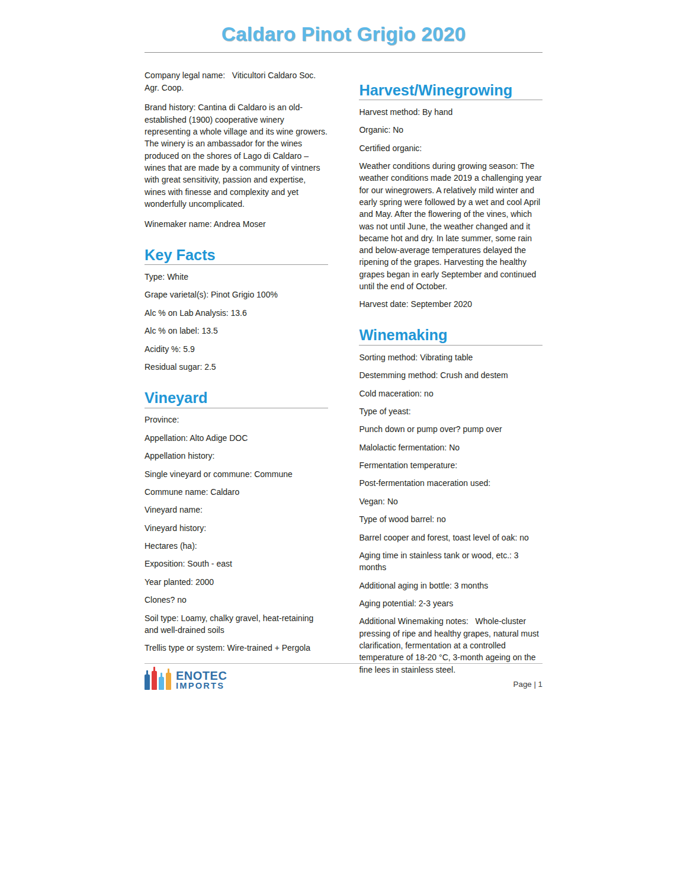Caldaro Pinot Grigio 2020
Company legal name: Viticultori Caldaro Soc. Agr. Coop.
Brand history: Cantina di Caldaro is an old-established (1900) cooperative winery representing a whole village and its wine growers. The winery is an ambassador for the wines produced on the shores of Lago di Caldaro – wines that are made by a community of vintners with great sensitivity, passion and expertise, wines with finesse and complexity and yet wonderfully uncomplicated.
Winemaker name: Andrea Moser
Key Facts
Type: White
Grape varietal(s): Pinot Grigio 100%
Alc % on Lab Analysis: 13.6
Alc % on label: 13.5
Acidity %: 5.9
Residual sugar: 2.5
Vineyard
Province:
Appellation: Alto Adige DOC
Appellation history:
Single vineyard or commune: Commune
Commune name: Caldaro
Vineyard name:
Vineyard history:
Hectares (ha):
Exposition: South - east
Year planted: 2000
Clones? no
Soil type: Loamy, chalky gravel, heat-retaining and well-drained soils
Trellis type or system: Wire-trained + Pergola
Harvest/Winegrowing
Harvest method: By hand
Organic: No
Certified organic:
Weather conditions during growing season: The weather conditions made 2019 a challenging year for our winegrowers. A relatively mild winter and early spring were followed by a wet and cool April and May. After the flowering of the vines, which was not until June, the weather changed and it became hot and dry. In late summer, some rain and below-average temperatures delayed the ripening of the grapes. Harvesting the healthy grapes began in early September and continued until the end of October.
Harvest date: September 2020
Winemaking
Sorting method: Vibrating table
Destemming method: Crush and destem
Cold maceration: no
Type of yeast:
Punch down or pump over? pump over
Malolactic fermentation: No
Fermentation temperature:
Post-fermentation maceration used:
Vegan: No
Type of wood barrel: no
Barrel cooper and forest, toast level of oak: no
Aging time in stainless tank or wood, etc.: 3 months
Additional aging in bottle: 3 months
Aging potential: 2-3 years
Additional Winemaking notes: Whole-cluster pressing of ripe and healthy grapes, natural must clarification, fermentation at a controlled temperature of 18-20 °C, 3-month ageing on the fine lees in stainless steel.
ENOTEC
IMPORTS
Page | 1